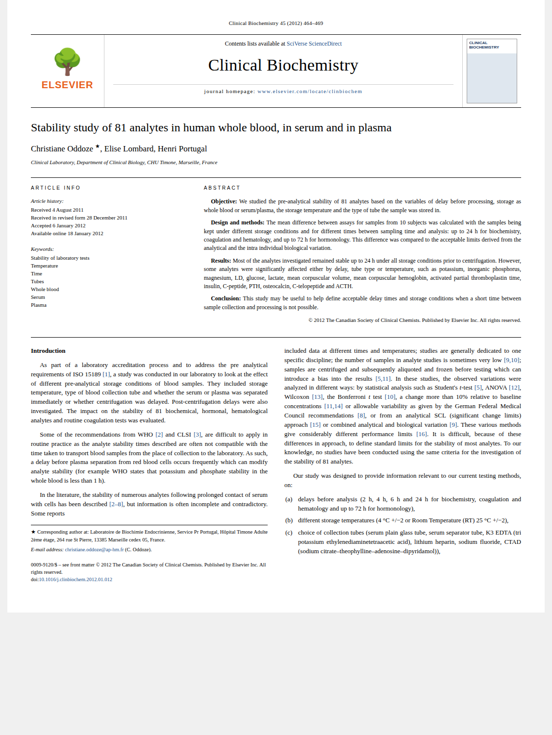Clinical Biochemistry 45 (2012) 464–469
🌳
ELSEVIER
Contents lists available at SciVerse ScienceDirect
Clinical Biochemistry
journal homepage: www.elsevier.com/locate/clinbiochem
CLINICAL
BIOCHEMISTRY
Stability study of 81 analytes in human whole blood, in serum and in plasma
Christiane Oddoze ★, Elise Lombard, Henri Portugal
Clinical Laboratory, Department of Clinical Biology, CHU Timone, Marseille, France
Article info
Article history:
Received 4 August 2011
Received in revised form 28 December 2011
Accepted 6 January 2012
Available online 18 January 2012
Keywords:
Stability of laboratory tests
Temperature
Time
Tubes
Whole blood
Serum
Plasma
Abstract
Objective: We studied the pre-analytical stability of 81 analytes based on the variables of delay before processing, storage as whole blood or serum/plasma, the storage temperature and the type of tube the sample was stored in.
Design and methods: The mean difference between assays for samples from 10 subjects was calculated with the samples being kept under different storage conditions and for different times between sampling time and analysis: up to 24 h for biochemistry, coagulation and hematology, and up to 72 h for hormonology. This difference was compared to the acceptable limits derived from the analytical and the intra individual biological variation.
Results: Most of the analytes investigated remained stable up to 24 h under all storage conditions prior to centrifugation. However, some analytes were significantly affected either by delay, tube type or temperature, such as potassium, inorganic phosphorus, magnesium, LD, glucose, lactate, mean corpuscular volume, mean corpuscular hemoglobin, activated partial thromboplastin time, insulin, C-peptide, PTH, osteocalcin, C-telopeptide and ACTH.
Conclusion: This study may be useful to help define acceptable delay times and storage conditions when a short time between sample collection and processing is not possible.
© 2012 The Canadian Society of Clinical Chemists. Published by Elsevier Inc. All rights reserved.
Introduction
As part of a laboratory accreditation process and to address the pre analytical requirements of ISO 15189 [1], a study was conducted in our laboratory to look at the effect of different pre-analytical storage conditions of blood samples. They included storage temperature, type of blood collection tube and whether the serum or plasma was separated immediately or whether centrifugation was delayed. Post-centrifugation delays were also investigated. The impact on the stability of 81 biochemical, hormonal, hematological analytes and routine coagulation tests was evaluated.
Some of the recommendations from WHO [2] and CLSI [3], are difficult to apply in routine practice as the analyte stability times described are often not compatible with the time taken to transport blood samples from the place of collection to the laboratory. As such, a delay before plasma separation from red blood cells occurs frequently which can modify analyte stability (for example WHO states that potassium and phosphate stability in the whole blood is less than 1 h).
In the literature, the stability of numerous analytes following prolonged contact of serum with cells has been described [2–8], but information is often incomplete and contradictory. Some reports
★ Corresponding author at: Laboratoire de Biochimie Endocrinienne, Service Pr Portugal, Hôpital Timone Adulte 2ème étage, 264 rue St Pierre, 13385 Marseille cedex 05, France.
E-mail address: christiane.oddoze@ap-hm.fr (C. Oddoze).
0009-9120/$ – see front matter © 2012 The Canadian Society of Clinical Chemists. Published by Elsevier Inc. All rights reserved.
doi:10.1016/j.clinbiochem.2012.01.012
included data at different times and temperatures; studies are generally dedicated to one specific discipline; the number of samples in analyte studies is sometimes very low [9,10]; samples are centrifuged and subsequently aliquoted and frozen before testing which can introduce a bias into the results [5,11]. In these studies, the observed variations were analyzed in different ways: by statistical analysis such as Student's t-test [5], ANOVA [12], Wilcoxon [13], the Bonferroni t test [10], a change more than 10% relative to baseline concentrations [11,14] or allowable variability as given by the German Federal Medical Council recommendations [8], or from an analytical SCL (significant change limits) approach [15] or combined analytical and biological variation [9]. These various methods give considerably different performance limits [16]. It is difficult, because of these differences in approach, to define standard limits for the stability of most analytes. To our knowledge, no studies have been conducted using the same criteria for the investigation of the stability of 81 analytes.
Our study was designed to provide information relevant to our current testing methods, on:
(a) delays before analysis (2 h, 4 h, 6 h and 24 h for biochemistry, coagulation and hematology and up to 72 h for hormonology),
(b) different storage temperatures (4 °C +/−2 or Room Temperature (RT) 25 °C +/−2),
(c) choice of collection tubes (serum plain glass tube, serum separator tube, K3 EDTA (tri potassium ethylenediaminetetraacetic acid), lithium heparin, sodium fluoride, CTAD (sodium citrate–theophylline–adenosine–dipyridamol)),